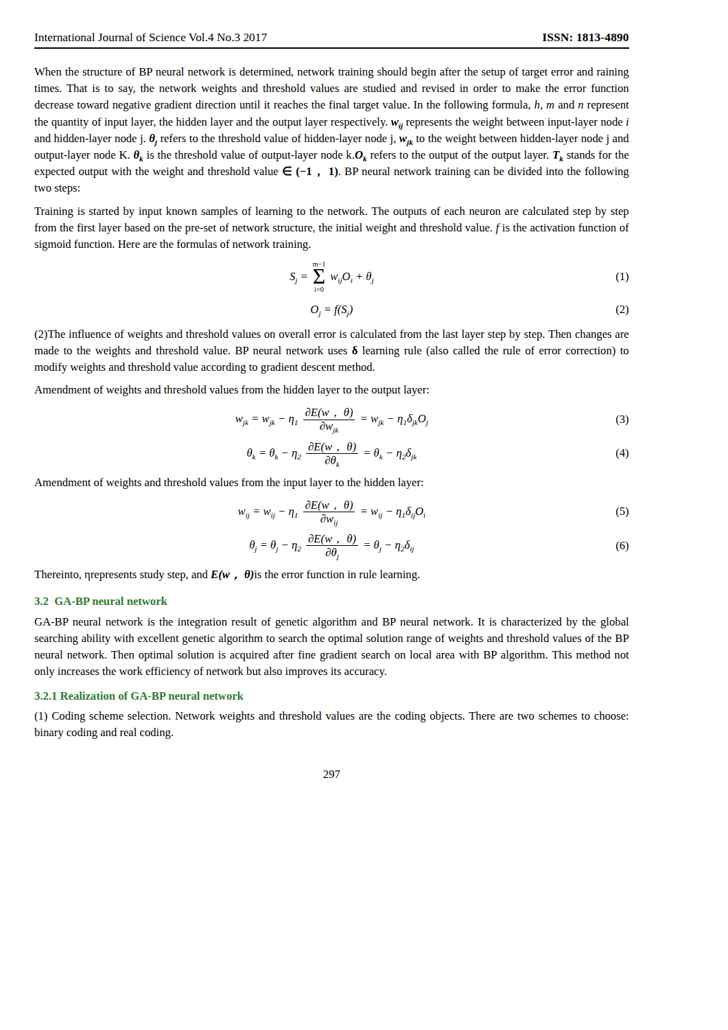International Journal of Science Vol.4 No.3 2017 ISSN: 1813-4890
When the structure of BP neural network is determined, network training should begin after the setup of target error and raining times. That is to say, the network weights and threshold values are studied and revised in order to make the error function decrease toward negative gradient direction until it reaches the final target value. In the following formula, h, m and n represent the quantity of input layer, the hidden layer and the output layer respectively. wij represents the weight between input-layer node i and hidden-layer node j. θj refers to the threshold value of hidden-layer node j, wjk to the weight between hidden-layer node j and output-layer node K. θk is the threshold value of output-layer node k.Ok refers to the output of the output layer. Tk stands for the expected output with the weight and threshold value ∈ (−1， 1). BP neural network training can be divided into the following two steps:
Training is started by input known samples of learning to the network. The outputs of each neuron are calculated step by step from the first layer based on the pre-set of network structure, the initial weight and threshold value. f is the activation function of sigmoid function. Here are the formulas of network training.
Sj = m−1 Σ i=0 wijOi + θj (1)
Oj = f(Sj) (2)
(2)The influence of weights and threshold values on overall error is calculated from the last layer step by step. Then changes are made to the weights and threshold value. BP neural network uses δ learning rule (also called the rule of error correction) to modify weights and threshold value according to gradient descent method.
Amendment of weights and threshold values from the hidden layer to the output layer:
wjk = wjk − η1 ∂E(w， θ) ∂wjk = wjk − η1δjkOj (3)
θk = θk − η2 ∂E(w， θ) ∂θk = θk − η2δjk (4)
Amendment of weights and threshold values from the input layer to the hidden layer:
wij = wij − η1 ∂E(w， θ) ∂wij = wij − η1δijOi (5)
θj = θj − η2 ∂E(w， θ) ∂θj = θj − η2δij (6)
Thereinto, ηrepresents study step, and E(w， θ) is the error function in rule learning.
3.2 GA‑BP neural network
GA-BP neural network is the integration result of genetic algorithm and BP neural network. It is characterized by the global searching ability with excellent genetic algorithm to search the optimal solution range of weights and threshold values of the BP neural network. Then optimal solution is acquired after fine gradient search on local area with BP algorithm. This method not only increases the work efficiency of network but also improves its accuracy.
3.2.1 Realization of GA‑BP neural network
(1) Coding scheme selection. Network weights and threshold values are the coding objects. There are two schemes to choose: binary coding and real coding.
297